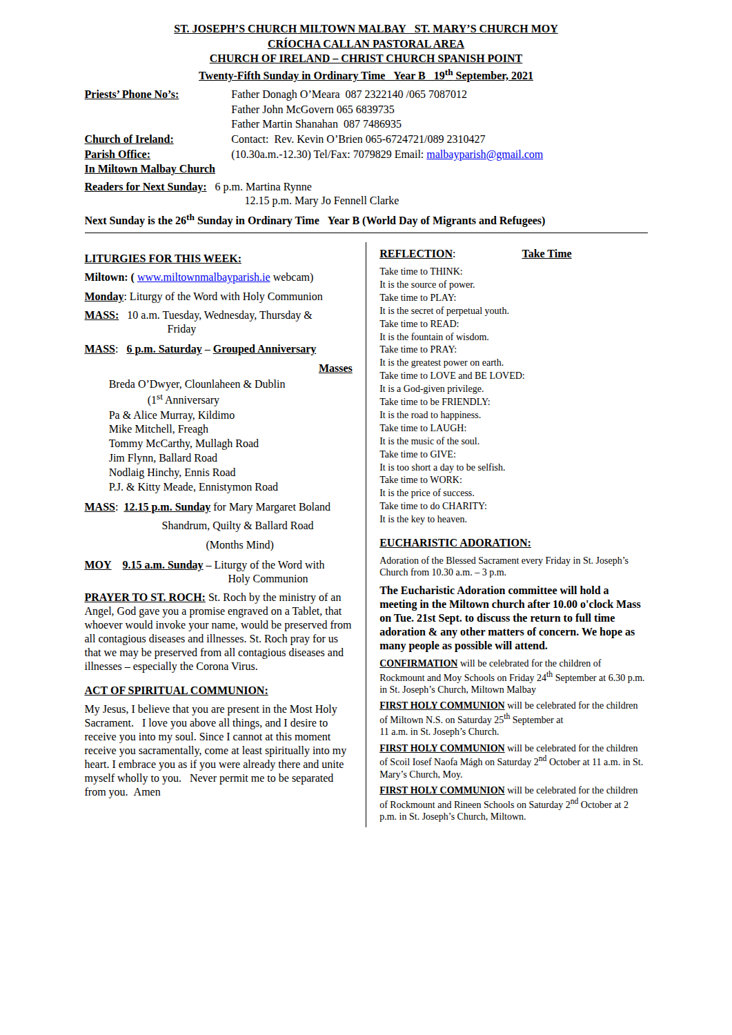ST. JOSEPH’S CHURCH MILTOWN MALBAY ST. MARY’S CHURCH MOY
CRÍOCHA CALLAN PASTORAL AREA
CHURCH OF IRELAND – CHRIST CHURCH SPANISH POINT
Twenty-Fifth Sunday in Ordinary Time Year B 19th September, 2021
| Priests’ Phone No’s: | Father Donagh O’Meara 087 2322140 /065 7087012 |
| | Father John McGovern 065 6839735 |
| | Father Martin Shanahan 087 7486935 |
| Church of Ireland: | Contact: Rev. Kevin O’Brien 065-6724721/089 2310427 |
| Parish Office: | (10.30a.m.-12.30) Tel/Fax: 7079829 Email: malbayparish@gmail.com |
| In Miltown Malbay Church | |
Readers for Next Sunday: 6 p.m. Martina Rynne
12.15 p.m. Mary Jo Fennell Clarke
Next Sunday is the 26th Sunday in Ordinary Time Year B (World Day of Migrants and Refugees)
LITURGIES FOR THIS WEEK:
Miltown: ( www.miltownmalbayparish.ie webcam)
Monday: Liturgy of the Word with Holy Communion
MASS: 10 a.m. Tuesday, Wednesday, Thursday &
Friday
MASS: 6 p.m. Saturday – Grouped Anniversary
Masses
Breda O’Dwyer, Clounlaheen & Dublin
(1st Anniversary
Pa & Alice Murray, Kildimo
Mike Mitchell, Freagh
Tommy McCarthy, Mullagh Road
Jim Flynn, Ballard Road
Nodlaig Hinchy, Ennis Road
P.J. & Kitty Meade, Ennistymon Road
MASS: 12.15 p.m. Sunday for Mary Margaret Boland
Shandrum, Quilty & Ballard Road
(Months Mind)
MOY 9.15 a.m. Sunday – Liturgy of the Word with
Holy Communion
PRAYER TO ST. ROCH: St. Roch by the ministry of an Angel, God gave you a promise engraved on a Tablet, that whoever would invoke your name, would be preserved from all contagious diseases and illnesses. St. Roch pray for us that we may be preserved from all contagious diseases and illnesses – especially the Corona Virus.
ACT OF SPIRITUAL COMMUNION:
My Jesus, I believe that you are present in the Most Holy Sacrament. I love you above all things, and I desire to receive you into my soul. Since I cannot at this moment receive you sacramentally, come at least spiritually into my heart. I embrace you as if you were already there and unite myself wholly to you. Never permit me to be separated from you. Amen
REFLECTION: Take Time
Take time to THINK:
It is the source of power.
Take time to PLAY:
It is the secret of perpetual youth.
Take time to READ:
It is the fountain of wisdom.
Take time to PRAY:
It is the greatest power on earth.
Take time to LOVE and BE LOVED:
It is a God-given privilege.
Take time to be FRIENDLY:
It is the road to happiness.
Take time to LAUGH:
It is the music of the soul.
Take time to GIVE:
It is too short a day to be selfish.
Take time to WORK:
It is the price of success.
Take time to do CHARITY:
It is the key to heaven.
EUCHARISTIC ADORATION:
Adoration of the Blessed Sacrament every Friday in St. Joseph’s Church from 10.30 a.m. – 3 p.m.
The Eucharistic Adoration committee will hold a meeting in the Miltown church after 10.00 o'clock Mass on Tue. 21st Sept. to discuss the return to full time adoration & any other matters of concern. We hope as many people as possible will attend.
CONFIRMATION will be celebrated for the children of Rockmount and Moy Schools on Friday 24th September at 6.30 p.m. in St. Joseph’s Church, Miltown Malbay
FIRST HOLY COMMUNION will be celebrated for the children of Miltown N.S. on Saturday 25th September at
11 a.m. in St. Joseph’s Church.
FIRST HOLY COMMUNION will be celebrated for the children of Scoil Iosef Naofa Mágh on Saturday 2nd October at 11 a.m. in St. Mary’s Church, Moy.
FIRST HOLY COMMUNION will be celebrated for the children of Rockmount and Rineen Schools on Saturday 2nd October at 2 p.m. in St. Joseph’s Church, Miltown.